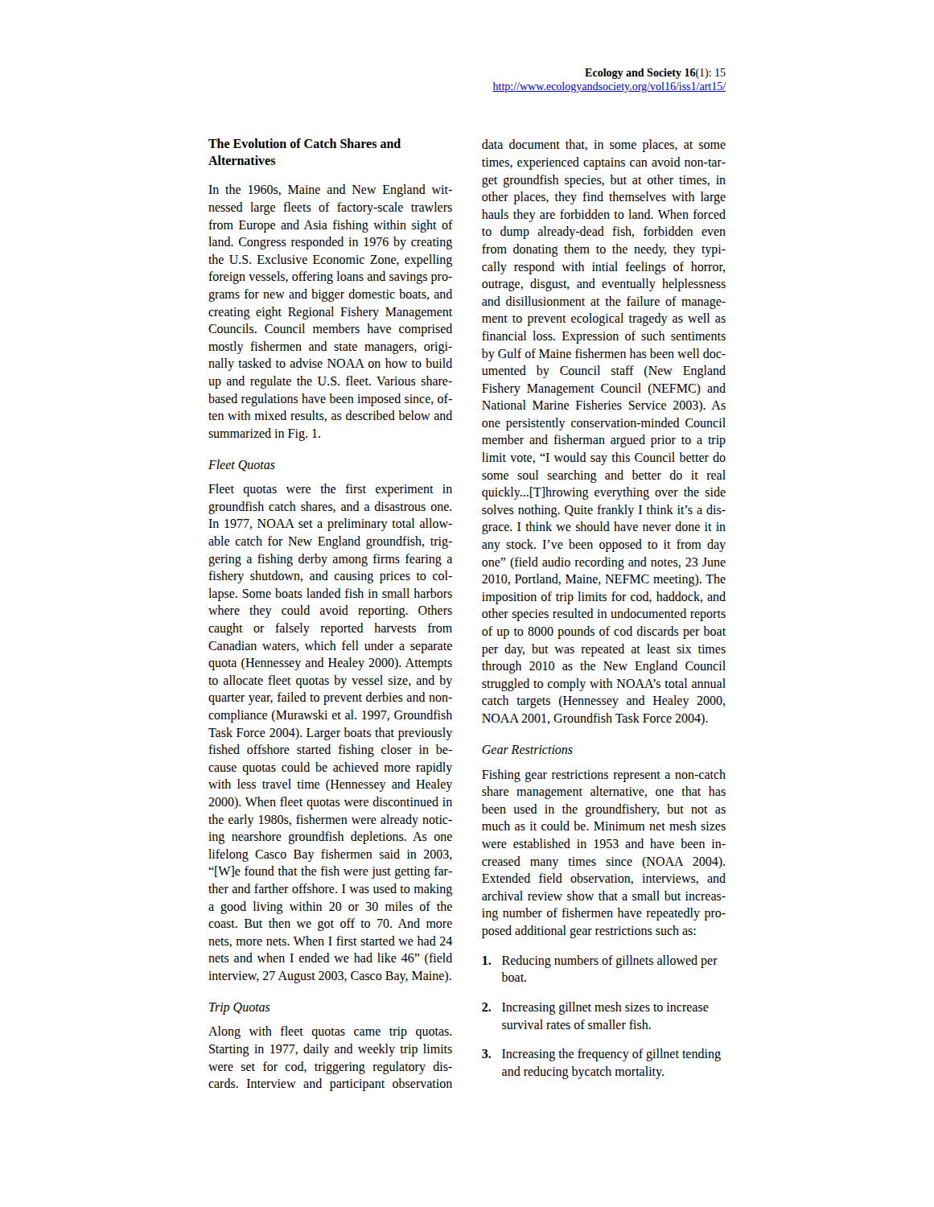Ecology and Society 16(1): 15
http://www.ecologyandsociety.org/vol16/iss1/art15/
The Evolution of Catch Shares and Alternatives
In the 1960s, Maine and New England witnessed large fleets of factory-scale trawlers from Europe and Asia fishing within sight of land. Congress responded in 1976 by creating the U.S. Exclusive Economic Zone, expelling foreign vessels, offering loans and savings programs for new and bigger domestic boats, and creating eight Regional Fishery Management Councils. Council members have comprised mostly fishermen and state managers, originally tasked to advise NOAA on how to build up and regulate the U.S. fleet. Various share-based regulations have been imposed since, often with mixed results, as described below and summarized in Fig. 1.
Fleet Quotas
Fleet quotas were the first experiment in groundfish catch shares, and a disastrous one. In 1977, NOAA set a preliminary total allowable catch for New England groundfish, triggering a fishing derby among firms fearing a fishery shutdown, and causing prices to collapse. Some boats landed fish in small harbors where they could avoid reporting. Others caught or falsely reported harvests from Canadian waters, which fell under a separate quota (Hennessey and Healey 2000). Attempts to allocate fleet quotas by vessel size, and by quarter year, failed to prevent derbies and non-compliance (Murawski et al. 1997, Groundfish Task Force 2004). Larger boats that previously fished offshore started fishing closer in because quotas could be achieved more rapidly with less travel time (Hennessey and Healey 2000). When fleet quotas were discontinued in the early 1980s, fishermen were already noticing nearshore groundfish depletions. As one lifelong Casco Bay fishermen said in 2003, “[W]e found that the fish were just getting farther and farther offshore. I was used to making a good living within 20 or 30 miles of the coast. But then we got off to 70. And more nets, more nets. When I first started we had 24 nets and when I ended we had like 46” (field interview, 27 August 2003, Casco Bay, Maine).
Trip Quotas
Along with fleet quotas came trip quotas. Starting in 1977, daily and weekly trip limits were set for cod, triggering regulatory discards. Interview and participant observation data document that, in some places, at some times, experienced captains can avoid non-target groundfish species, but at other times, in other places, they find themselves with large hauls they are forbidden to land. When forced to dump already-dead fish, forbidden even from donating them to the needy, they typically respond with intial feelings of horror, outrage, disgust, and eventually helplessness and disillusionment at the failure of management to prevent ecological tragedy as well as financial loss. Expression of such sentiments by Gulf of Maine fishermen has been well documented by Council staff (New England Fishery Management Council (NEFMC) and National Marine Fisheries Service 2003). As one persistently conservation-minded Council member and fisherman argued prior to a trip limit vote, “I would say this Council better do some soul searching and better do it real quickly...[T]hrowing everything over the side solves nothing. Quite frankly I think it’s a disgrace. I think we should have never done it in any stock. I’ve been opposed to it from day one” (field audio recording and notes, 23 June 2010, Portland, Maine, NEFMC meeting). The imposition of trip limits for cod, haddock, and other species resulted in undocumented reports of up to 8000 pounds of cod discards per boat per day, but was repeated at least six times through 2010 as the New England Council struggled to comply with NOAA’s total annual catch targets (Hennessey and Healey 2000, NOAA 2001, Groundfish Task Force 2004).
Gear Restrictions
Fishing gear restrictions represent a non-catch share management alternative, one that has been used in the groundfishery, but not as much as it could be. Minimum net mesh sizes were established in 1953 and have been increased many times since (NOAA 2004). Extended field observation, interviews, and archival review show that a small but increasing number of fishermen have repeatedly proposed additional gear restrictions such as:
Reducing numbers of gillnets allowed per boat.
Increasing gillnet mesh sizes to increase survival rates of smaller fish.
Increasing the frequency of gillnet tending and reducing bycatch mortality.